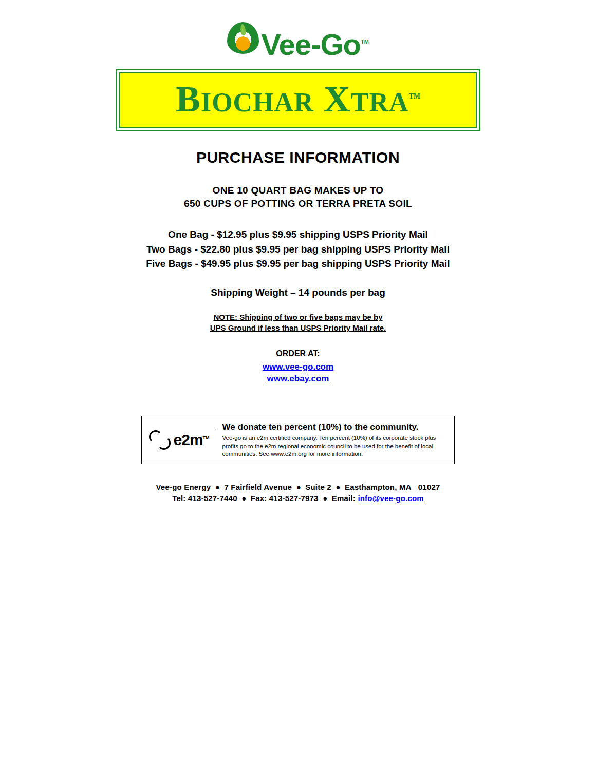Vee-Go TM
BIOCHAR XTRA TM
PURCHASE INFORMATION
ONE 10 QUART BAG MAKES UP TO
650 CUPS OF POTTING OR TERRA PRETA SOIL
One Bag - $12.95 plus $9.95 shipping USPS Priority Mail
Two Bags - $22.80 plus $9.95 per bag shipping USPS Priority Mail
Five Bags - $49.95 plus $9.95 per bag shipping USPS Priority Mail
Shipping Weight – 14 pounds per bag
NOTE: Shipping of two or five bags may be by
UPS Ground if less than USPS Priority Mail rate.
ORDER AT:
www.vee-go.com
www.ebay.com
e2mTM
We donate ten percent (10%) to the community. Vee-go is an e2m certified company. Ten percent (10%) of its corporate stock plus profits go to the e2m regional economic council to be used for the benefit of local communities. See www.e2m.org for more information.
Vee-go Energy ● 7 Fairfield Avenue ● Suite 2 ● Easthampton, MA 01027
Tel: 413-527-7440 ● Fax: 413-527-7973 ● Email: info@vee-go.com